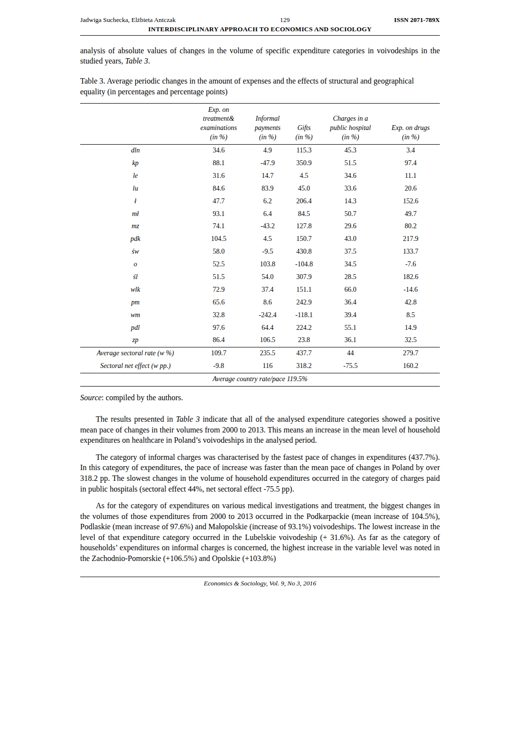Jadwiga Suchecka, Elżbieta Antczak 129 ISSN 2071-789X
INTERDISCIPLINARY APPROACH TO ECONOMICS AND SOCIOLOGY
analysis of absolute values of changes in the volume of specific expenditure categories in voivodeships in the studied years, Table 3.
Table 3. Average periodic changes in the amount of expenses and the effects of structural and geographical equality (in percentages and percentage points)
| | Exp. on treatment& examinations (in %) | Informal payments (in %) | Gifts (in %) | Charges in a public hospital (in %) | Exp. on drugs (in %) |
| --- | --- | --- | --- | --- | --- |
| dln | 34.6 | 4.9 | 115.3 | 45.3 | 3.4 |
| kp | 88.1 | -47.9 | 350.9 | 51.5 | 97.4 |
| le | 31.6 | 14.7 | 4.5 | 34.6 | 11.1 |
| lu | 84.6 | 83.9 | 45.0 | 33.6 | 20.6 |
| ł | 47.7 | 6.2 | 206.4 | 14.3 | 152.6 |
| mł | 93.1 | 6.4 | 84.5 | 50.7 | 49.7 |
| mz | 74.1 | -43.2 | 127.8 | 29.6 | 80.2 |
| pdk | 104.5 | 4.5 | 150.7 | 43.0 | 217.9 |
| św | 58.0 | -9.5 | 430.8 | 37.5 | 133.7 |
| o | 52.5 | 103.8 | -104.8 | 34.5 | -7.6 |
| śl | 51.5 | 54.0 | 307.9 | 28.5 | 182.6 |
| wlk | 72.9 | 37.4 | 151.1 | 66.0 | -14.6 |
| pm | 65.6 | 8.6 | 242.9 | 36.4 | 42.8 |
| wm | 32.8 | -242.4 | -118.1 | 39.4 | 8.5 |
| pdl | 97.6 | 64.4 | 224.2 | 55.1 | 14.9 |
| zp | 86.4 | 106.5 | 23.8 | 36.1 | 32.5 |
| Average sectoral rate (w %) | 109.7 | 235.5 | 437.7 | 44 | 279.7 |
| Sectoral net effect (w pp.) | -9.8 | 116 | 318.2 | -75.5 | 160.2 |
| Average country rate/pace 119.5% |
Source: compiled by the authors.
The results presented in Table 3 indicate that all of the analysed expenditure categories showed a positive mean pace of changes in their volumes from 2000 to 2013. This means an increase in the mean level of household expenditures on healthcare in Poland’s voivodeships in the analysed period.
The category of informal charges was characterised by the fastest pace of changes in expenditures (437.7%). In this category of expenditures, the pace of increase was faster than the mean pace of changes in Poland by over 318.2 pp. The slowest changes in the volume of household expenditures occurred in the category of charges paid in public hospitals (sectoral effect 44%, net sectoral effect -75.5 pp).
As for the category of expenditures on various medical investigations and treatment, the biggest changes in the volumes of those expenditures from 2000 to 2013 occurred in the Podkarpackie (mean increase of 104.5%), Podlaskie (mean increase of 97.6%) and Małopolskie (increase of 93.1%) voivodeships. The lowest increase in the level of that expenditure category occurred in the Lubelskie voivodeship (+ 31.6%). As far as the category of households’ expenditures on informal charges is concerned, the highest increase in the variable level was noted in the Zachodnio-Pomorskie (+106.5%) and Opolskie (+103.8%)
Economics & Sociology, Vol. 9, No 3, 2016